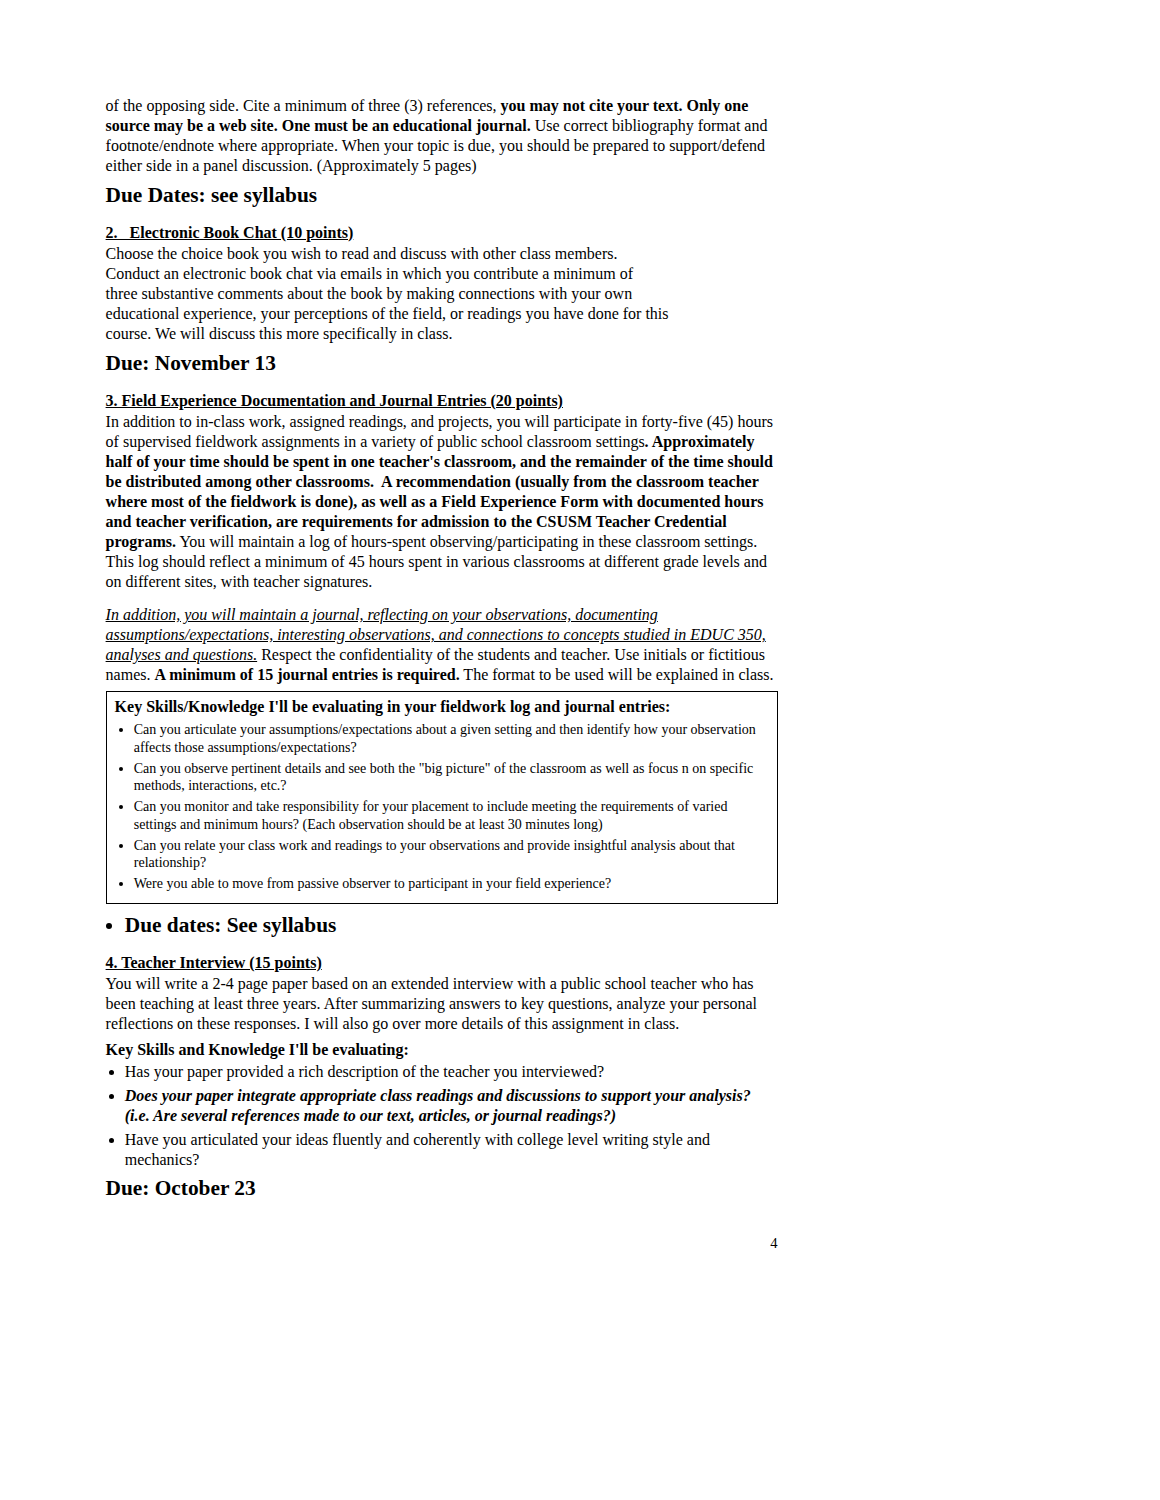of the opposing side. Cite a minimum of three (3) references, you may not cite your text. Only one source may be a web site. One must be an educational journal. Use correct bibliography format and footnote/endnote where appropriate. When your topic is due, you should be prepared to support/defend either side in a panel discussion. (Approximately 5 pages)
Due Dates: see syllabus
2. Electronic Book Chat (10 points)
Choose the choice book you wish to read and discuss with other class members.
Conduct an electronic book chat via emails in which you contribute a minimum of
three substantive comments about the book by making connections with your own
educational experience, your perceptions of the field, or readings you have done for this
course. We will discuss this more specifically in class.
Due: November 13
3. Field Experience Documentation and Journal Entries (20 points)
In addition to in-class work, assigned readings, and projects, you will participate in forty-five (45) hours of supervised fieldwork assignments in a variety of public school classroom settings. Approximately half of your time should be spent in one teacher's classroom, and the remainder of the time should be distributed among other classrooms. A recommendation (usually from the classroom teacher where most of the fieldwork is done), as well as a Field Experience Form with documented hours and teacher verification, are requirements for admission to the CSUSM Teacher Credential programs. You will maintain a log of hours-spent observing/participating in these classroom settings. This log should reflect a minimum of 45 hours spent in various classrooms at different grade levels and on different sites, with teacher signatures.
In addition, you will maintain a journal, reflecting on your observations, documenting assumptions/expectations, interesting observations, and connections to concepts studied in EDUC 350, analyses and questions. Respect the confidentiality of the students and teacher. Use initials or fictitious names. A minimum of 15 journal entries is required. The format to be used will be explained in class.
Key Skills/Knowledge I'll be evaluating in your fieldwork log and journal entries:
Can you articulate your assumptions/expectations about a given setting and then identify how your observation affects those assumptions/expectations?
Can you observe pertinent details and see both the "big picture" of the classroom as well as focus n on specific methods, interactions, etc.?
Can you monitor and take responsibility for your placement to include meeting the requirements of varied settings and minimum hours? (Each observation should be at least 30 minutes long)
Can you relate your class work and readings to your observations and provide insightful analysis about that relationship?
Were you able to move from passive observer to participant in your field experience?
Due dates: See syllabus
4. Teacher Interview (15 points)
You will write a 2-4 page paper based on an extended interview with a public school teacher who has been teaching at least three years. After summarizing answers to key questions, analyze your personal reflections on these responses. I will also go over more details of this assignment in class.
Key Skills and Knowledge I'll be evaluating:
Has your paper provided a rich description of the teacher you interviewed?
Does your paper integrate appropriate class readings and discussions to support your analysis? (i.e. Are several references made to our text, articles, or journal readings?)
Have you articulated your ideas fluently and coherently with college level writing style and mechanics?
Due: October 23
4